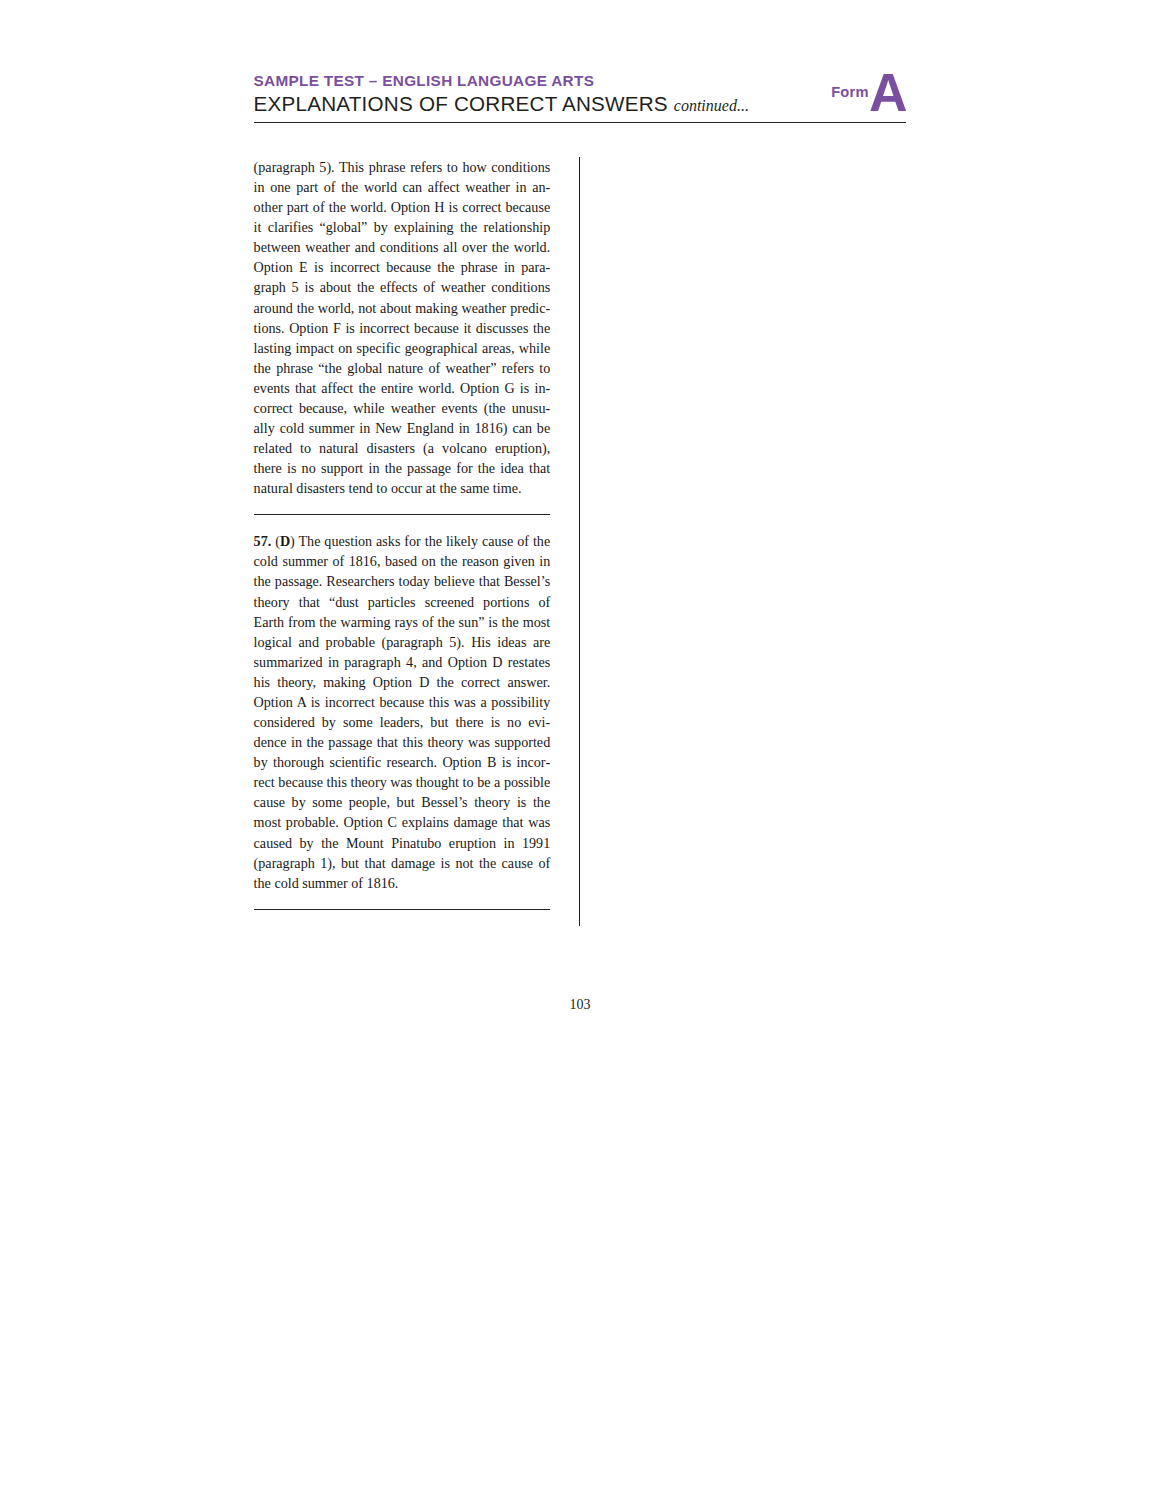Form A
SAMPLE TEST – ENGLISH LANGUAGE ARTS
EXPLANATIONS OF CORRECT ANSWERS continued...
(paragraph 5). This phrase refers to how conditions in one part of the world can affect weather in another part of the world. Option H is correct because it clarifies “global” by explaining the relationship between weather and conditions all over the world. Option E is incorrect because the phrase in paragraph 5 is about the effects of weather conditions around the world, not about making weather predictions. Option F is incorrect because it discusses the lasting impact on specific geographical areas, while the phrase “the global nature of weather” refers to events that affect the entire world. Option G is incorrect because, while weather events (the unusually cold summer in New England in 1816) can be related to natural disasters (a volcano eruption), there is no support in the passage for the idea that natural disasters tend to occur at the same time.
57. (D) The question asks for the likely cause of the cold summer of 1816, based on the reason given in the passage. Researchers today believe that Bessel’s theory that “dust particles screened portions of Earth from the warming rays of the sun” is the most logical and probable (paragraph 5). His ideas are summarized in paragraph 4, and Option D restates his theory, making Option D the correct answer. Option A is incorrect because this was a possibility considered by some leaders, but there is no evidence in the passage that this theory was supported by thorough scientific research. Option B is incorrect because this theory was thought to be a possible cause by some people, but Bessel’s theory is the most probable. Option C explains damage that was caused by the Mount Pinatubo eruption in 1991 (paragraph 1), but that damage is not the cause of the cold summer of 1816.
103